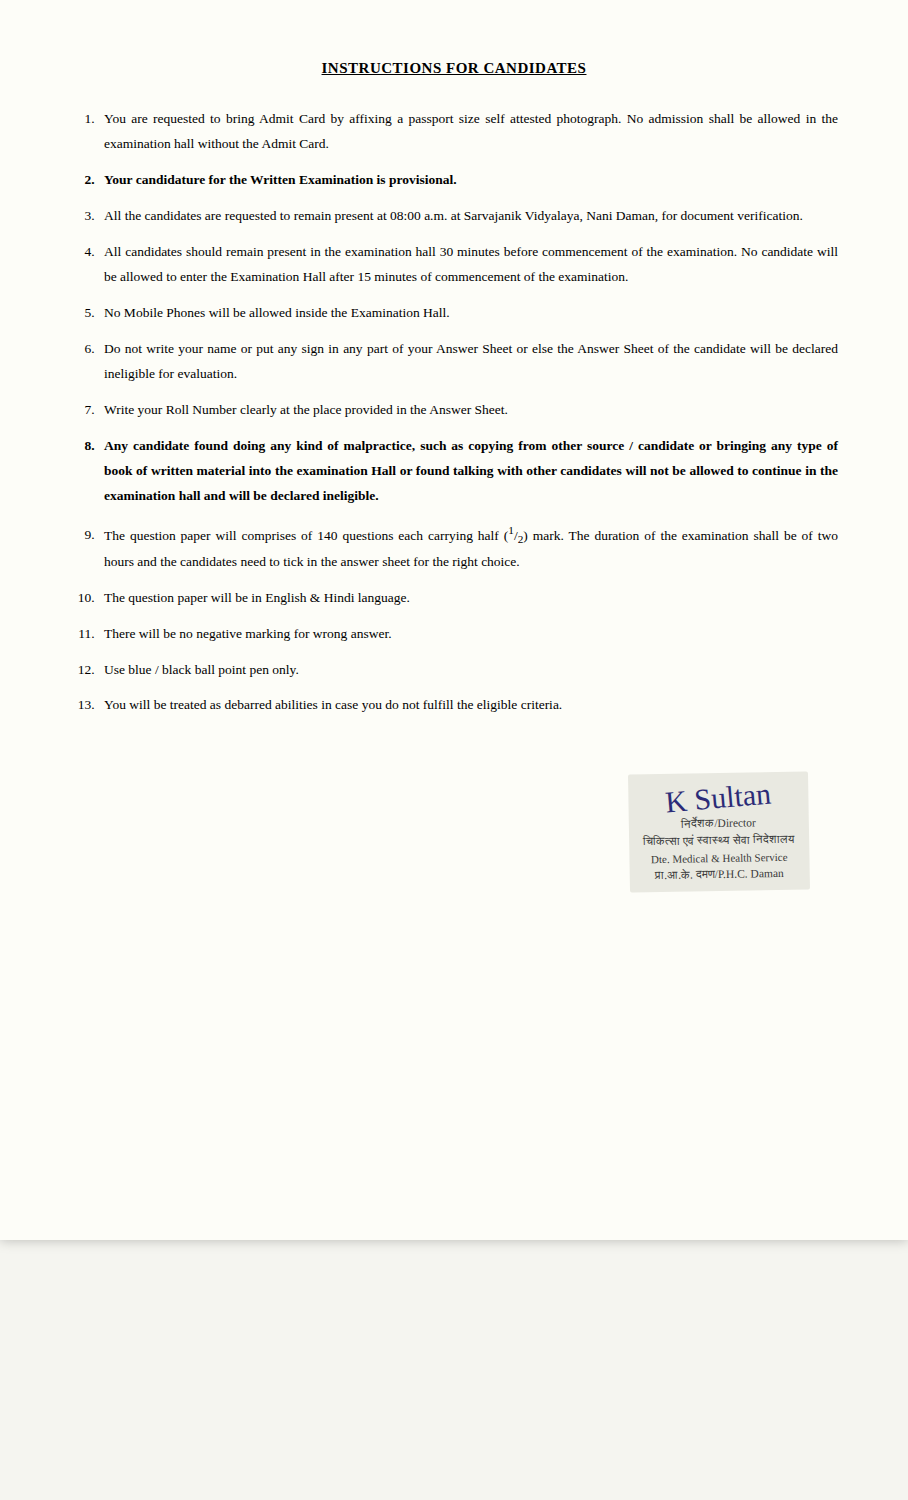INSTRUCTIONS FOR CANDIDATES
You are requested to bring Admit Card by affixing a passport size self attested photograph. No admission shall be allowed in the examination hall without the Admit Card.
Your candidature for the Written Examination is provisional.
All the candidates are requested to remain present at 08:00 a.m. at Sarvajanik Vidyalaya, Nani Daman, for document verification.
All candidates should remain present in the examination hall 30 minutes before commencement of the examination. No candidate will be allowed to enter the Examination Hall after 15 minutes of commencement of the examination.
No Mobile Phones will be allowed inside the Examination Hall.
Do not write your name or put any sign in any part of your Answer Sheet or else the Answer Sheet of the candidate will be declared ineligible for evaluation.
Write your Roll Number clearly at the place provided in the Answer Sheet.
Any candidate found doing any kind of malpractice, such as copying from other source / candidate or bringing any type of book of written material into the examination Hall or found talking with other candidates will not be allowed to continue in the examination hall and will be declared ineligible.
The question paper will comprises of 140 questions each carrying half (1/2) mark. The duration of the examination shall be of two hours and the candidates need to tick in the answer sheet for the right choice.
The question paper will be in English & Hindi language.
There will be no negative marking for wrong answer.
Use blue / black ball point pen only.
You will be treated as debarred abilities in case you do not fulfill the eligible criteria.
K Sultan
निर्देशक/Director
चिकित्सा एवं स्वास्थ्य सेवा निदेशालय
Dte. Medical & Health Service
प्रा.आ.के. दमण/P.H.C. Daman